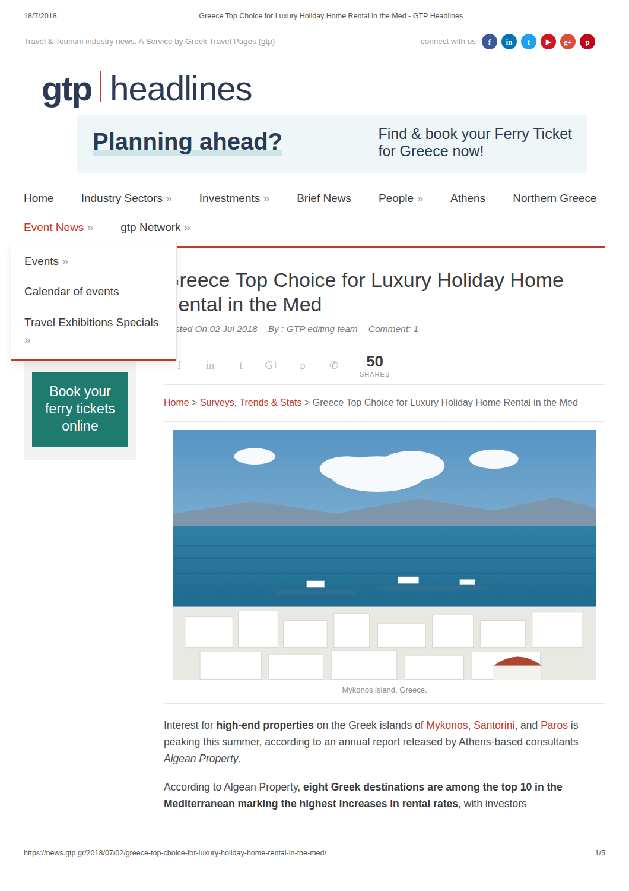18/7/2018 Greece Top Choice for Luxury Holiday Home Rental in the Med - GTP Headlines
Travel & Tourism industry news. A Service by Greek Travel Pages (gtp)
connect with us f in t ▶ g+ p
gtp headlines
Planning ahead?
Find & book your Ferry Ticket
for Greece now!
Home
Industry Sectors »
Investments »
Brief News
People »
Athens
Northern Greece
Event News »
Events »
Calendar of events
Travel Exhibitions Specials »
gtp Network »
danae.travel
Book your
ferry tickets
online
Greece Top Choice for Luxury Holiday Home Rental in the Med
Posted On 02 Jul 2018 By : GTP editing team Comment: 1
f in t G+ p ✆ 50 Shares
Home > Surveys, Trends & Stats > Greece Top Choice for Luxury Holiday Home Rental in the Med
Mykonos island, Greece.
Interest for high-end properties on the Greek islands of Mykonos, Santorini, and Paros is peaking this summer, according to an annual report released by Athens-based consultants Algean Property.
According to Algean Property, eight Greek destinations are among the top 10 in the Mediterranean marking the highest increases in rental rates, with investors
https://news.gtp.gr/2018/07/02/greece-top-choice-for-luxury-holiday-home-rental-in-the-med/ 1/5